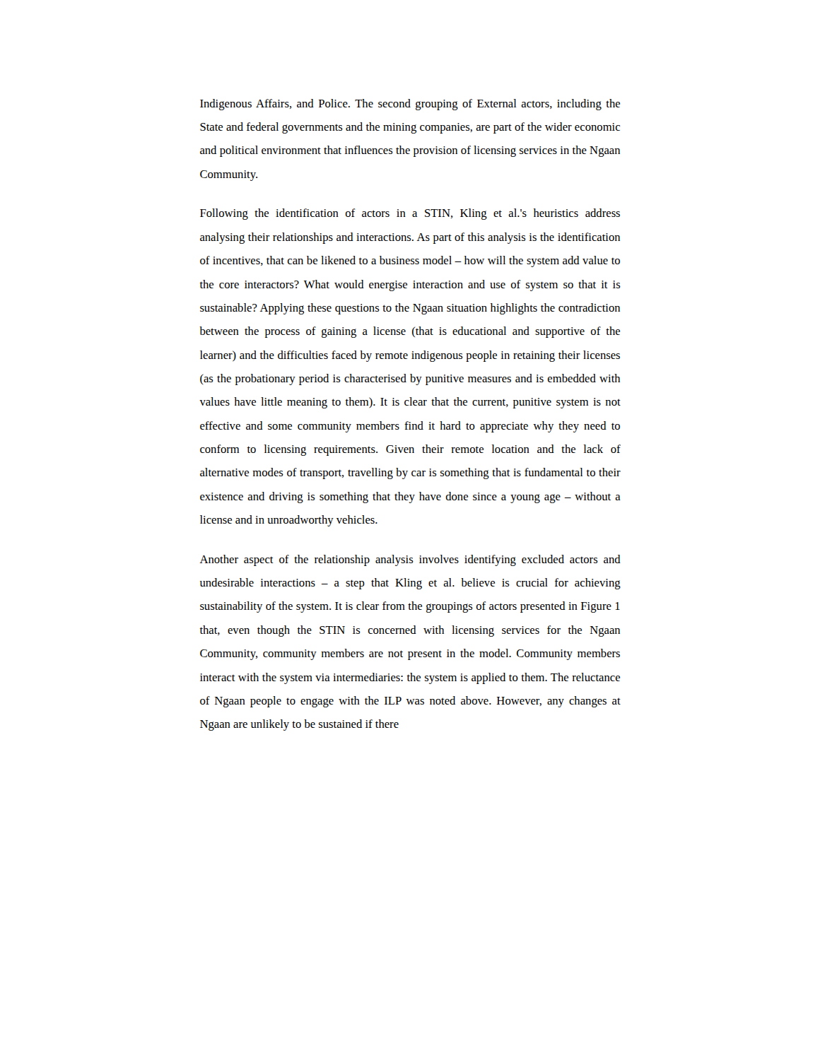Indigenous Affairs, and Police. The second grouping of External actors, including the State and federal governments and the mining companies, are part of the wider economic and political environment that influences the provision of licensing services in the Ngaan Community.
Following the identification of actors in a STIN, Kling et al.'s heuristics address analysing their relationships and interactions. As part of this analysis is the identification of incentives, that can be likened to a business model – how will the system add value to the core interactors? What would energise interaction and use of system so that it is sustainable? Applying these questions to the Ngaan situation highlights the contradiction between the process of gaining a license (that is educational and supportive of the learner) and the difficulties faced by remote indigenous people in retaining their licenses (as the probationary period is characterised by punitive measures and is embedded with values have little meaning to them). It is clear that the current, punitive system is not effective and some community members find it hard to appreciate why they need to conform to licensing requirements. Given their remote location and the lack of alternative modes of transport, travelling by car is something that is fundamental to their existence and driving is something that they have done since a young age – without a license and in unroadworthy vehicles.
Another aspect of the relationship analysis involves identifying excluded actors and undesirable interactions – a step that Kling et al. believe is crucial for achieving sustainability of the system. It is clear from the groupings of actors presented in Figure 1 that, even though the STIN is concerned with licensing services for the Ngaan Community, community members are not present in the model. Community members interact with the system via intermediaries: the system is applied to them. The reluctance of Ngaan people to engage with the ILP was noted above. However, any changes at Ngaan are unlikely to be sustained if there